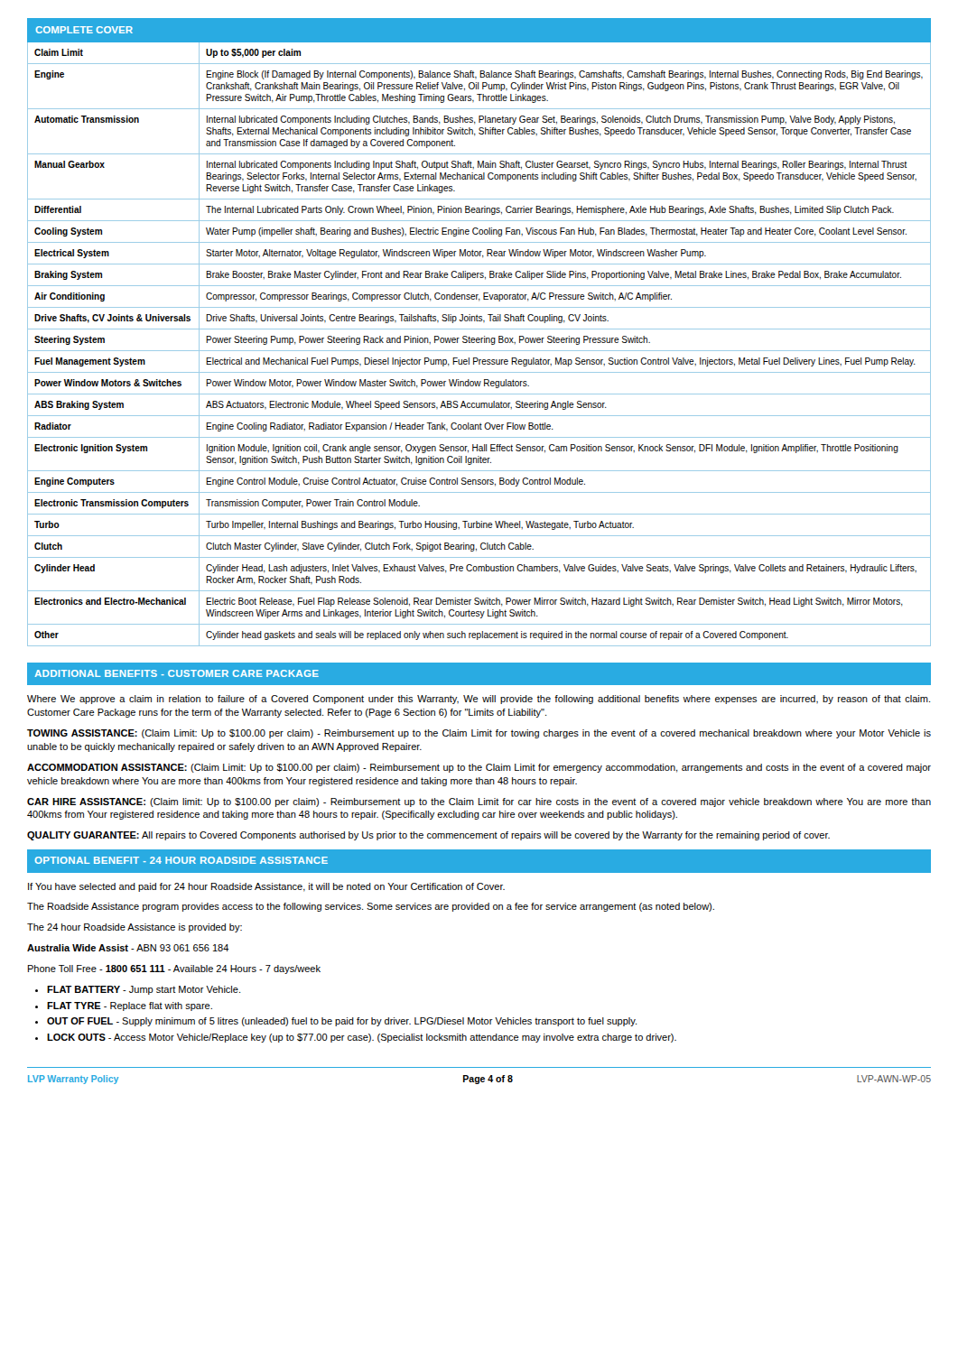| COMPLETE COVER |
| Claim Limit | Up to $5,000 per claim |
| Engine | Engine Block (If Damaged By Internal Components), Balance Shaft, Balance Shaft Bearings, Camshafts, Camshaft Bearings, Internal Bushes, Connecting Rods, Big End Bearings, Crankshaft, Crankshaft Main Bearings, Oil Pressure Relief Valve, Oil Pump, Cylinder Wrist Pins, Piston Rings, Gudgeon Pins, Pistons, Crank Thrust Bearings, EGR Valve, Oil Pressure Switch, Air Pump,Throttle Cables, Meshing Timing Gears, Throttle Linkages. |
| Automatic Transmission | Internal lubricated Components Including Clutches, Bands, Bushes, Planetary Gear Set, Bearings, Solenoids, Clutch Drums, Transmission Pump, Valve Body, Apply Pistons, Shafts, External Mechanical Components including Inhibitor Switch, Shifter Cables, Shifter Bushes, Speedo Transducer, Vehicle Speed Sensor, Torque Converter, Transfer Case and Transmission Case If damaged by a Covered Component. |
| Manual Gearbox | Internal lubricated Components Including Input Shaft, Output Shaft, Main Shaft, Cluster Gearset, Syncro Rings, Syncro Hubs, Internal Bearings, Roller Bearings, Internal Thrust Bearings, Selector Forks, Internal Selector Arms, External Mechanical Components including Shift Cables, Shifter Bushes, Pedal Box, Speedo Transducer, Vehicle Speed Sensor, Reverse Light Switch, Transfer Case, Transfer Case Linkages. |
| Differential | The Internal Lubricated Parts Only. Crown Wheel, Pinion, Pinion Bearings, Carrier Bearings, Hemisphere, Axle Hub Bearings, Axle Shafts, Bushes, Limited Slip Clutch Pack. |
| Cooling System | Water Pump (impeller shaft, Bearing and Bushes), Electric Engine Cooling Fan, Viscous Fan Hub, Fan Blades, Thermostat, Heater Tap and Heater Core, Coolant Level Sensor. |
| Electrical System | Starter Motor, Alternator, Voltage Regulator, Windscreen Wiper Motor, Rear Window Wiper Motor, Windscreen Washer Pump. |
| Braking System | Brake Booster, Brake Master Cylinder, Front and Rear Brake Calipers, Brake Caliper Slide Pins, Proportioning Valve, Metal Brake Lines, Brake Pedal Box, Brake Accumulator. |
| Air Conditioning | Compressor, Compressor Bearings, Compressor Clutch, Condenser, Evaporator, A/C Pressure Switch, A/C Amplifier. |
| Drive Shafts, CV Joints & Universals | Drive Shafts, Universal Joints, Centre Bearings, Tailshafts, Slip Joints, Tail Shaft Coupling, CV Joints. |
| Steering System | Power Steering Pump, Power Steering Rack and Pinion, Power Steering Box, Power Steering Pressure Switch. |
| Fuel Management System | Electrical and Mechanical Fuel Pumps, Diesel Injector Pump, Fuel Pressure Regulator, Map Sensor, Suction Control Valve, Injectors, Metal Fuel Delivery Lines, Fuel Pump Relay. |
| Power Window Motors & Switches | Power Window Motor, Power Window Master Switch, Power Window Regulators. |
| ABS Braking System | ABS Actuators, Electronic Module, Wheel Speed Sensors, ABS Accumulator, Steering Angle Sensor. |
| Radiator | Engine Cooling Radiator, Radiator Expansion / Header Tank, Coolant Over Flow Bottle. |
| Electronic Ignition System | Ignition Module, Ignition coil, Crank angle sensor, Oxygen Sensor, Hall Effect Sensor, Cam Position Sensor, Knock Sensor, DFI Module, Ignition Amplifier, Throttle Positioning Sensor, Ignition Switch, Push Button Starter Switch, Ignition Coil Igniter. |
| Engine Computers | Engine Control Module, Cruise Control Actuator, Cruise Control Sensors, Body Control Module. |
| Electronic Transmission Computers | Transmission Computer, Power Train Control Module. |
| Turbo | Turbo Impeller, Internal Bushings and Bearings, Turbo Housing, Turbine Wheel, Wastegate, Turbo Actuator. |
| Clutch | Clutch Master Cylinder, Slave Cylinder, Clutch Fork, Spigot Bearing, Clutch Cable. |
| Cylinder Head | Cylinder Head, Lash adjusters, Inlet Valves, Exhaust Valves, Pre Combustion Chambers, Valve Guides, Valve Seats, Valve Springs, Valve Collets and Retainers, Hydraulic Lifters, Rocker Arm, Rocker Shaft, Push Rods. |
| Electronics and Electro-Mechanical | Electric Boot Release, Fuel Flap Release Solenoid, Rear Demister Switch, Power Mirror Switch, Hazard Light Switch, Rear Demister Switch, Head Light Switch, Mirror Motors, Windscreen Wiper Arms and Linkages, Interior Light Switch, Courtesy Light Switch. |
| Other | Cylinder head gaskets and seals will be replaced only when such replacement is required in the normal course of repair of a Covered Component. |
ADDITIONAL BENEFITS - CUSTOMER CARE PACKAGE
Where We approve a claim in relation to failure of a Covered Component under this Warranty, We will provide the following additional benefits where expenses are incurred, by reason of that claim. Customer Care Package runs for the term of the Warranty selected. Refer to (Page 6 Section 6) for "Limits of Liability".
TOWING ASSISTANCE: (Claim Limit: Up to $100.00 per claim) - Reimbursement up to the Claim Limit for towing charges in the event of a covered mechanical breakdown where your Motor Vehicle is unable to be quickly mechanically repaired or safely driven to an AWN Approved Repairer.
ACCOMMODATION ASSISTANCE: (Claim Limit: Up to $100.00 per claim) - Reimbursement up to the Claim Limit for emergency accommodation, arrangements and costs in the event of a covered major vehicle breakdown where You are more than 400kms from Your registered residence and taking more than 48 hours to repair.
CAR HIRE ASSISTANCE: (Claim limit: Up to $100.00 per claim) - Reimbursement up to the Claim Limit for car hire costs in the event of a covered major vehicle breakdown where You are more than 400kms from Your registered residence and taking more than 48 hours to repair. (Specifically excluding car hire over weekends and public holidays).
QUALITY GUARANTEE: All repairs to Covered Components authorised by Us prior to the commencement of repairs will be covered by the Warranty for the remaining period of cover.
OPTIONAL BENEFIT - 24 HOUR ROADSIDE ASSISTANCE
If You have selected and paid for 24 hour Roadside Assistance, it will be noted on Your Certification of Cover.
The Roadside Assistance program provides access to the following services. Some services are provided on a fee for service arrangement (as noted below).
The 24 hour Roadside Assistance is provided by:
Australia Wide Assist - ABN 93 061 656 184
Phone Toll Free - 1800 651 111 - Available 24 Hours - 7 days/week
FLAT BATTERY - Jump start Motor Vehicle.
FLAT TYRE - Replace flat with spare.
OUT OF FUEL - Supply minimum of 5 litres (unleaded) fuel to be paid for by driver. LPG/Diesel Motor Vehicles transport to fuel supply.
LOCK OUTS - Access Motor Vehicle/Replace key (up to $77.00 per case). (Specialist locksmith attendance may involve extra charge to driver).
LVP Warranty Policy
Page 4 of 8
LVP-AWN-WP-05